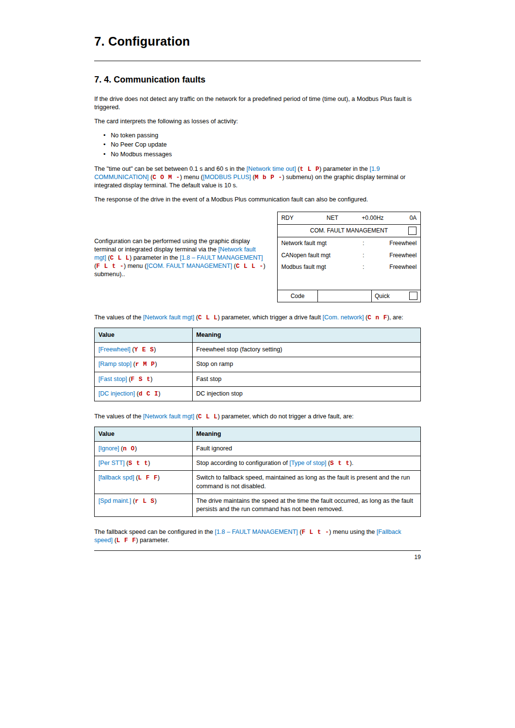7. Configuration
7. 4. Communication faults
If the drive does not detect any traffic on the network for a predefined period of time (time out), a Modbus Plus fault is triggered.
The card interprets the following as losses of activity:
No token passing
No Peer Cop update
No Modbus messages
The "time out" can be set between 0.1 s and 60 s in the [Network time out] (t L P) parameter in the [1.9 COMMUNICATION] (C O M -) menu ([MODBUS PLUS] (M b P -) submenu) on the graphic display terminal or integrated display terminal. The default value is 10 s.
The response of the drive in the event of a Modbus Plus communication fault can also be configured.
Configuration can be performed using the graphic display terminal or integrated display terminal via the [Network fault mgt] (C L L) parameter in the [1.8 – FAULT MANAGEMENT] (F L t -) menu ([COM. FAULT MANAGEMENT] (C L L -) submenu)..
RDY NET +0.00Hz 0A
COM. FAULT MANAGEMENT
Network fault mgt : Freewheel
CANopen fault mgt : Freewheel
Modbus fault mgt : Freewheel
Code
Quick
The values of the [Network fault mgt] (C L L) parameter, which trigger a drive fault [Com. network] (C n F), are:
| Value | Meaning |
| --- | --- |
| [Freewheel] ( Y E S ) | Freewheel stop (factory setting) |
| [Ramp stop] ( r M P ) | Stop on ramp |
| [Fast stop] ( F S t ) | Fast stop |
| [DC injection] ( d C I ) | DC injection stop |
The values of the [Network fault mgt] (C L L) parameter, which do not trigger a drive fault, are:
| Value | Meaning |
| --- | --- |
| [Ignore] ( n O ) | Fault ignored |
| [Per STT] ( S t t ) | Stop according to configuration of [Type of stop] ( S t t ). |
| [fallback spd] ( L F F ) | Switch to fallback speed, maintained as long as the fault is present and the run command is not disabled. |
| [Spd maint.] ( r L S ) | The drive maintains the speed at the time the fault occurred, as long as the fault persists and the run command has not been removed. |
The fallback speed can be configured in the [1.8 – FAULT MANAGEMENT] (F L t -) menu using the [Fallback speed] (L F F) parameter.
19